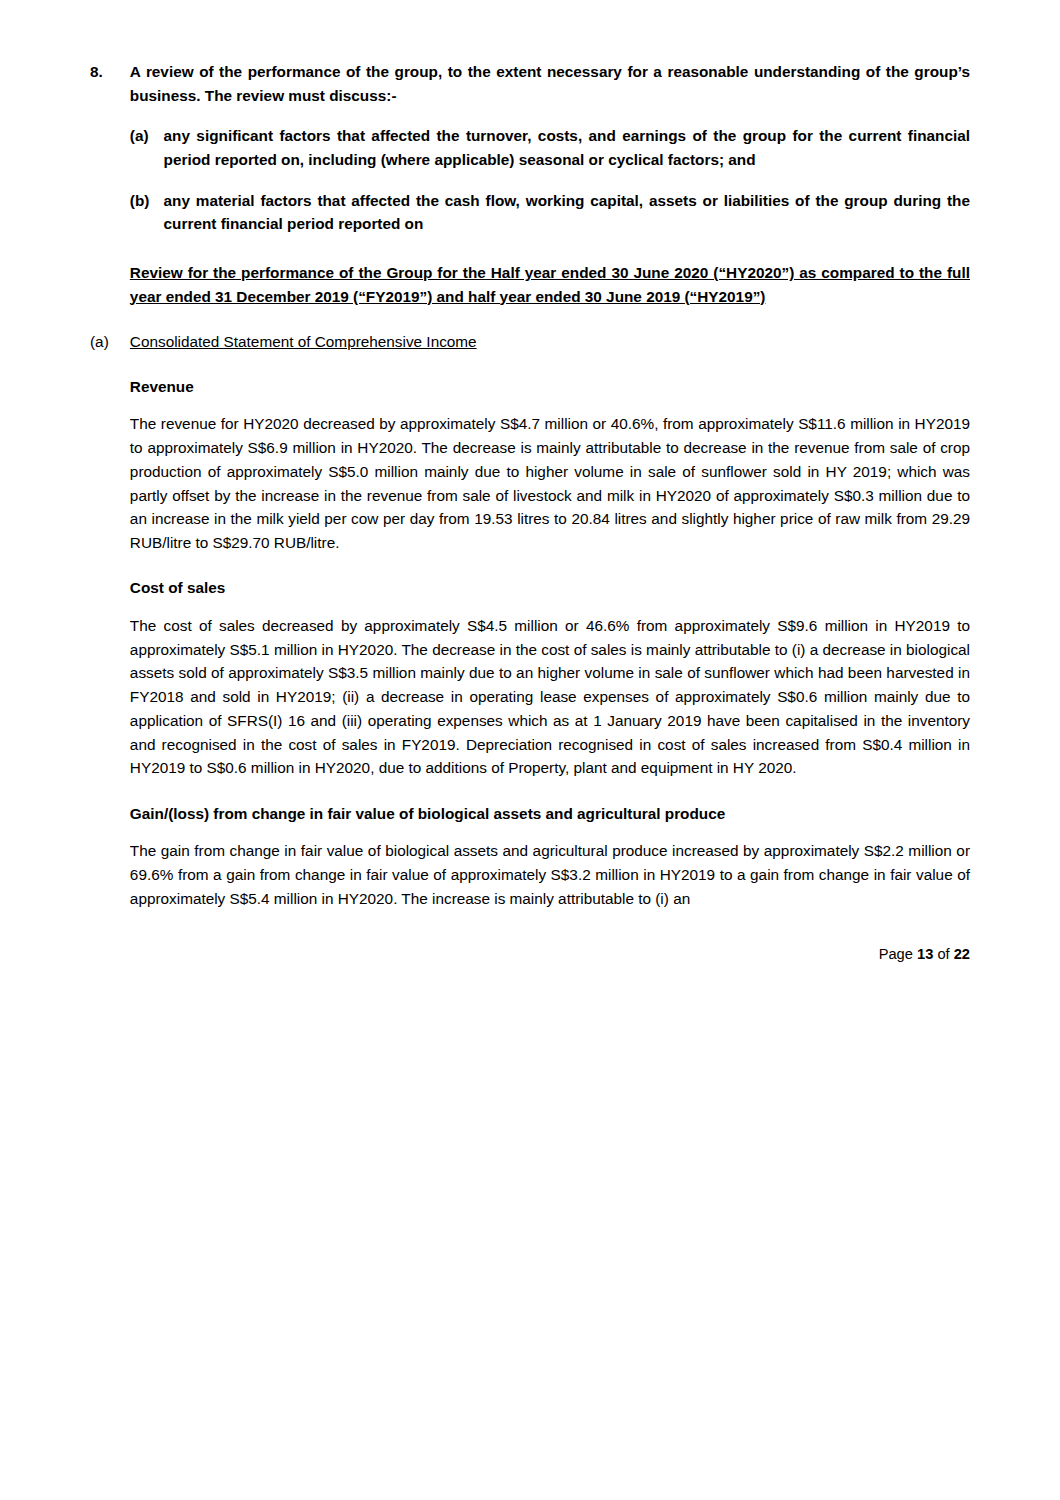8.
A review of the performance of the group, to the extent necessary for a reasonable understanding of the group’s business. The review must discuss:-
(a)
any significant factors that affected the turnover, costs, and earnings of the group for the current financial period reported on, including (where applicable) seasonal or cyclical factors; and
(b)
any material factors that affected the cash flow, working capital, assets or liabilities of the group during the current financial period reported on
Review for the performance of the Group for the Half year ended 30 June 2020 (“HY2020”) as compared to the full year ended 31 December 2019 (“FY2019”) and half year ended 30 June 2019 (“HY2019”)
(a)
Consolidated Statement of Comprehensive Income
Revenue
The revenue for HY2020 decreased by approximately S$4.7 million or 40.6%, from approximately S$11.6 million in HY2019 to approximately S$6.9 million in HY2020. The decrease is mainly attributable to decrease in the revenue from sale of crop production of approximately S$5.0 million mainly due to higher volume in sale of sunflower sold in HY 2019; which was partly offset by the increase in the revenue from sale of livestock and milk in HY2020 of approximately S$0.3 million due to an increase in the milk yield per cow per day from 19.53 litres to 20.84 litres and slightly higher price of raw milk from 29.29 RUB/litre to S$29.70 RUB/litre.
Cost of sales
The cost of sales decreased by approximately S$4.5 million or 46.6% from approximately S$9.6 million in HY2019 to approximately S$5.1 million in HY2020. The decrease in the cost of sales is mainly attributable to (i) a decrease in biological assets sold of approximately S$3.5 million mainly due to an higher volume in sale of sunflower which had been harvested in FY2018 and sold in HY2019; (ii) a decrease in operating lease expenses of approximately S$0.6 million mainly due to application of SFRS(I) 16 and (iii) operating expenses which as at 1 January 2019 have been capitalised in the inventory and recognised in the cost of sales in FY2019. Depreciation recognised in cost of sales increased from S$0.4 million in HY2019 to S$0.6 million in HY2020, due to additions of Property, plant and equipment in HY 2020.
Gain/(loss) from change in fair value of biological assets and agricultural produce
The gain from change in fair value of biological assets and agricultural produce increased by approximately S$2.2 million or 69.6% from a gain from change in fair value of approximately S$3.2 million in HY2019 to a gain from change in fair value of approximately S$5.4 million in HY2020. The increase is mainly attributable to (i) an
Page 13 of 22